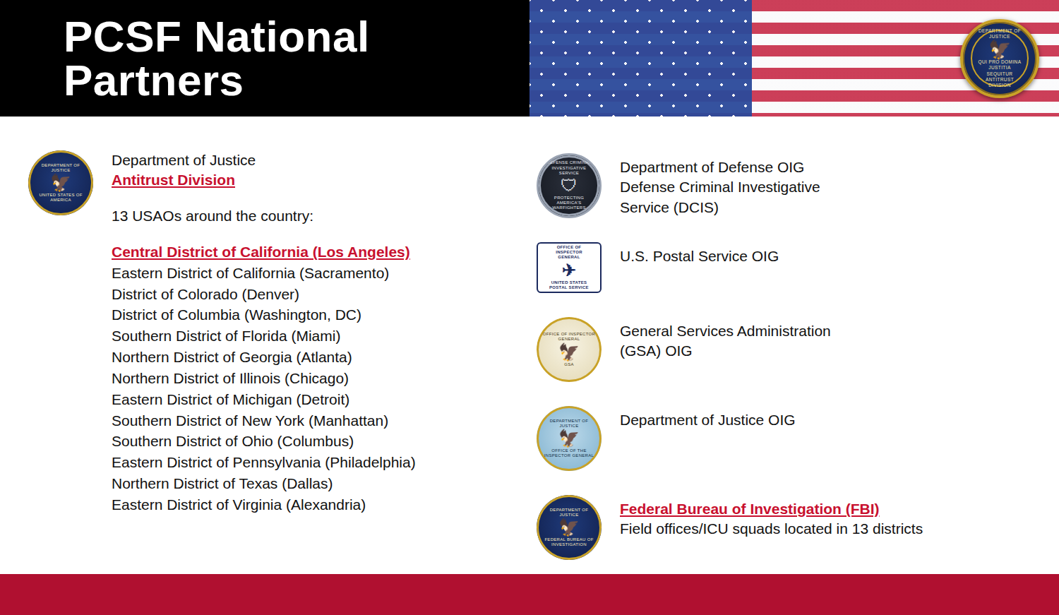PCSF National Partners
DEPARTMENT OF JUSTICE
🦅
QUI PRO DOMINA JUSTITIA SEQUITUR
ANTITRUST DIVISION
DEPARTMENT OF JUSTICE 🦅 UNITED STATES OF AMERICA
Department of Justice
Antitrust Division
13 USAOs around the country:
Central District of California (Los Angeles)
Eastern District of California (Sacramento)
District of Colorado (Denver)
District of Columbia (Washington, DC)
Southern District of Florida (Miami)
Northern District of Georgia (Atlanta)
Northern District of Illinois (Chicago)
Eastern District of Michigan (Detroit)
Southern District of New York (Manhattan)
Southern District of Ohio (Columbus)
Eastern District of Pennsylvania (Philadelphia)
Northern District of Texas (Dallas)
Eastern District of Virginia (Alexandria)
DEFENSE CRIMINAL INVESTIGATIVE SERVICE 🛡 PROTECTING AMERICA'S WARFIGHTERS
Department of Defense OIG
Defense Criminal Investigative
Service (DCIS)
OFFICE OF
INSPECTOR
GENERAL ✈ UNITED STATES POSTAL SERVICE
U.S. Postal Service OIG
OFFICE OF INSPECTOR GENERAL 🦅 GSA
General Services Administration
(GSA) OIG
DEPARTMENT OF JUSTICE 🦅 OFFICE OF THE INSPECTOR GENERAL
Department of Justice OIG
DEPARTMENT OF JUSTICE 🦅 FEDERAL BUREAU OF INVESTIGATION
Federal Bureau of Investigation (FBI)
Field offices/ICU squads located in 13 districts